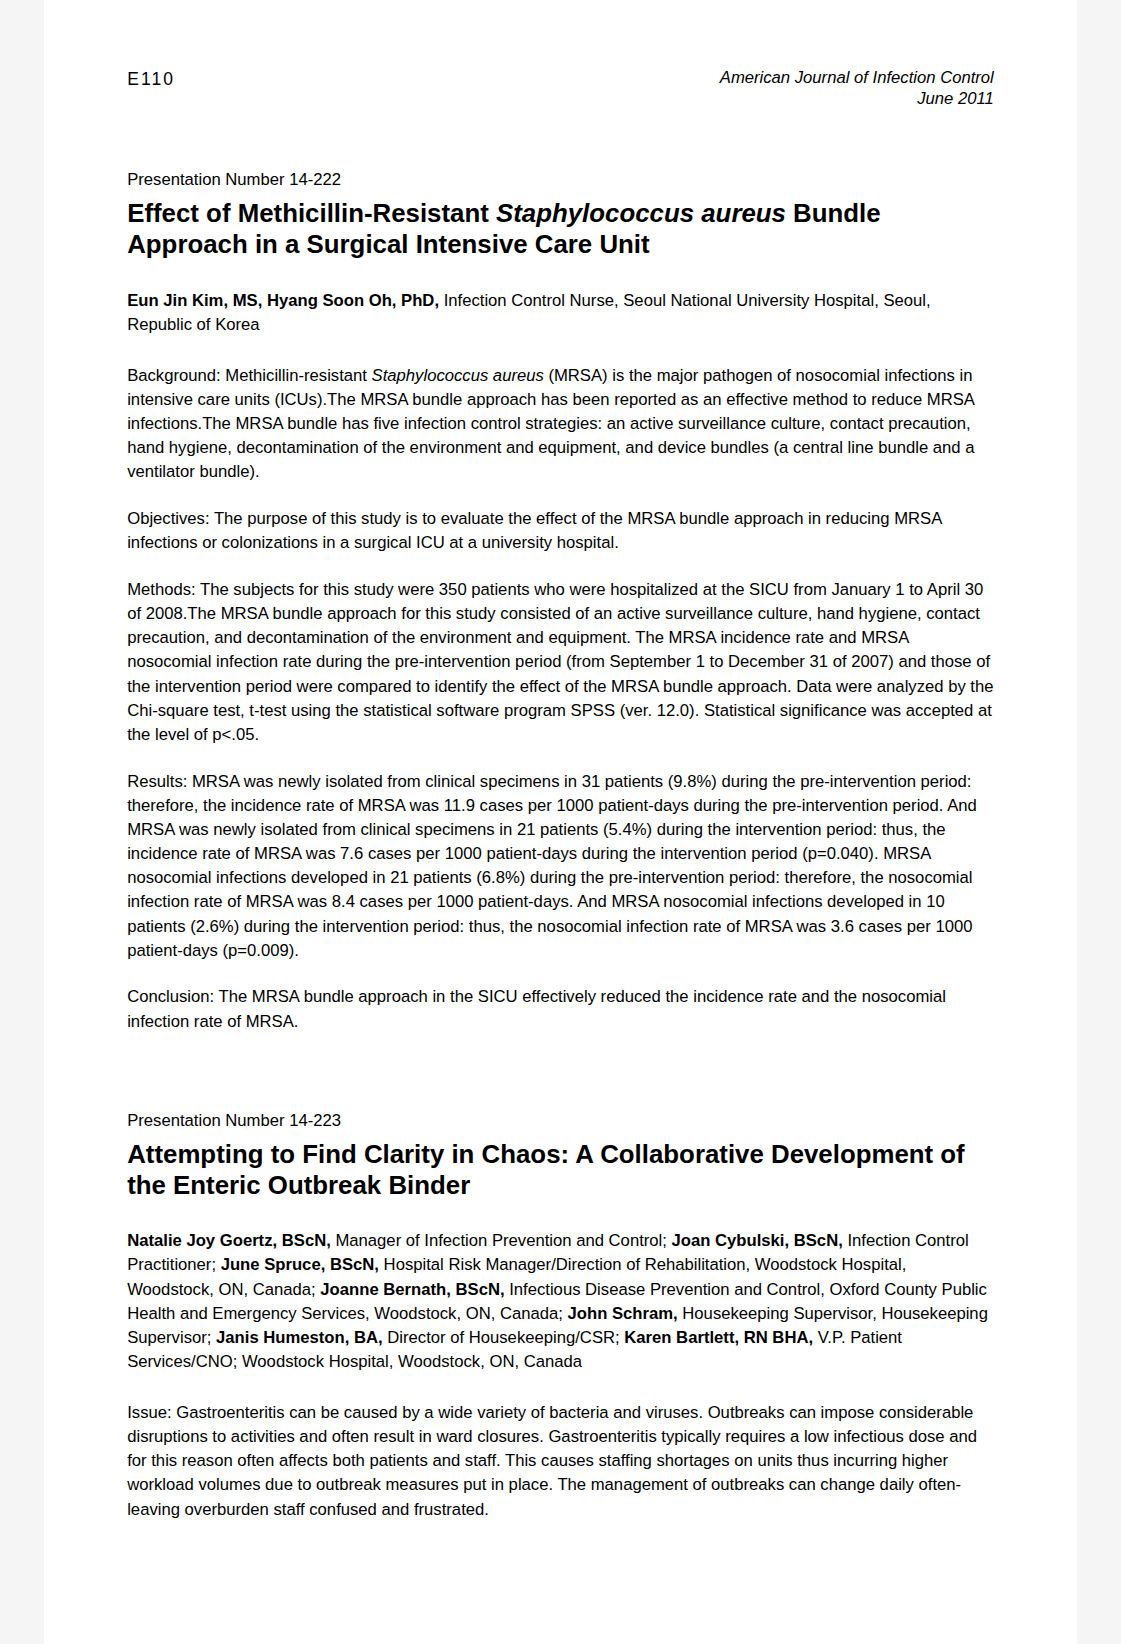E110
American Journal of Infection Control
June 2011
Presentation Number 14-222
Effect of Methicillin-Resistant Staphylococcus aureus Bundle Approach in a Surgical Intensive Care Unit
Eun Jin Kim, MS, Hyang Soon Oh, PhD, Infection Control Nurse, Seoul National University Hospital, Seoul, Republic of Korea
Background: Methicillin-resistant Staphylococcus aureus (MRSA) is the major pathogen of nosocomial infections in intensive care units (ICUs).The MRSA bundle approach has been reported as an effective method to reduce MRSA infections.The MRSA bundle has five infection control strategies: an active surveillance culture, contact precaution, hand hygiene, decontamination of the environment and equipment, and device bundles (a central line bundle and a ventilator bundle).
Objectives: The purpose of this study is to evaluate the effect of the MRSA bundle approach in reducing MRSA infections or colonizations in a surgical ICU at a university hospital.
Methods: The subjects for this study were 350 patients who were hospitalized at the SICU from January 1 to April 30 of 2008.The MRSA bundle approach for this study consisted of an active surveillance culture, hand hygiene, contact precaution, and decontamination of the environment and equipment. The MRSA incidence rate and MRSA nosocomial infection rate during the pre-intervention period (from September 1 to December 31 of 2007) and those of the intervention period were compared to identify the effect of the MRSA bundle approach. Data were analyzed by the Chi-square test, t-test using the statistical software program SPSS (ver. 12.0). Statistical significance was accepted at the level of p<.05.
Results: MRSA was newly isolated from clinical specimens in 31 patients (9.8%) during the pre-intervention period: therefore, the incidence rate of MRSA was 11.9 cases per 1000 patient-days during the pre-intervention period. And MRSA was newly isolated from clinical specimens in 21 patients (5.4%) during the intervention period: thus, the incidence rate of MRSA was 7.6 cases per 1000 patient-days during the intervention period (p=0.040). MRSA nosocomial infections developed in 21 patients (6.8%) during the pre-intervention period: therefore, the nosocomial infection rate of MRSA was 8.4 cases per 1000 patient-days. And MRSA nosocomial infections developed in 10 patients (2.6%) during the intervention period: thus, the nosocomial infection rate of MRSA was 3.6 cases per 1000 patient-days (p=0.009).
Conclusion: The MRSA bundle approach in the SICU effectively reduced the incidence rate and the nosocomial infection rate of MRSA.
Presentation Number 14-223
Attempting to Find Clarity in Chaos: A Collaborative Development of the Enteric Outbreak Binder
Natalie Joy Goertz, BScN, Manager of Infection Prevention and Control; Joan Cybulski, BScN, Infection Control Practitioner; June Spruce, BScN, Hospital Risk Manager/Direction of Rehabilitation, Woodstock Hospital, Woodstock, ON, Canada; Joanne Bernath, BScN, Infectious Disease Prevention and Control, Oxford County Public Health and Emergency Services, Woodstock, ON, Canada; John Schram, Housekeeping Supervisor, Housekeeping Supervisor; Janis Humeston, BA, Director of Housekeeping/CSR; Karen Bartlett, RN BHA, V.P. Patient Services/CNO; Woodstock Hospital, Woodstock, ON, Canada
Issue: Gastroenteritis can be caused by a wide variety of bacteria and viruses. Outbreaks can impose considerable disruptions to activities and often result in ward closures. Gastroenteritis typically requires a low infectious dose and for this reason often affects both patients and staff. This causes staffing shortages on units thus incurring higher workload volumes due to outbreak measures put in place. The management of outbreaks can change daily often-leaving overburden staff confused and frustrated.